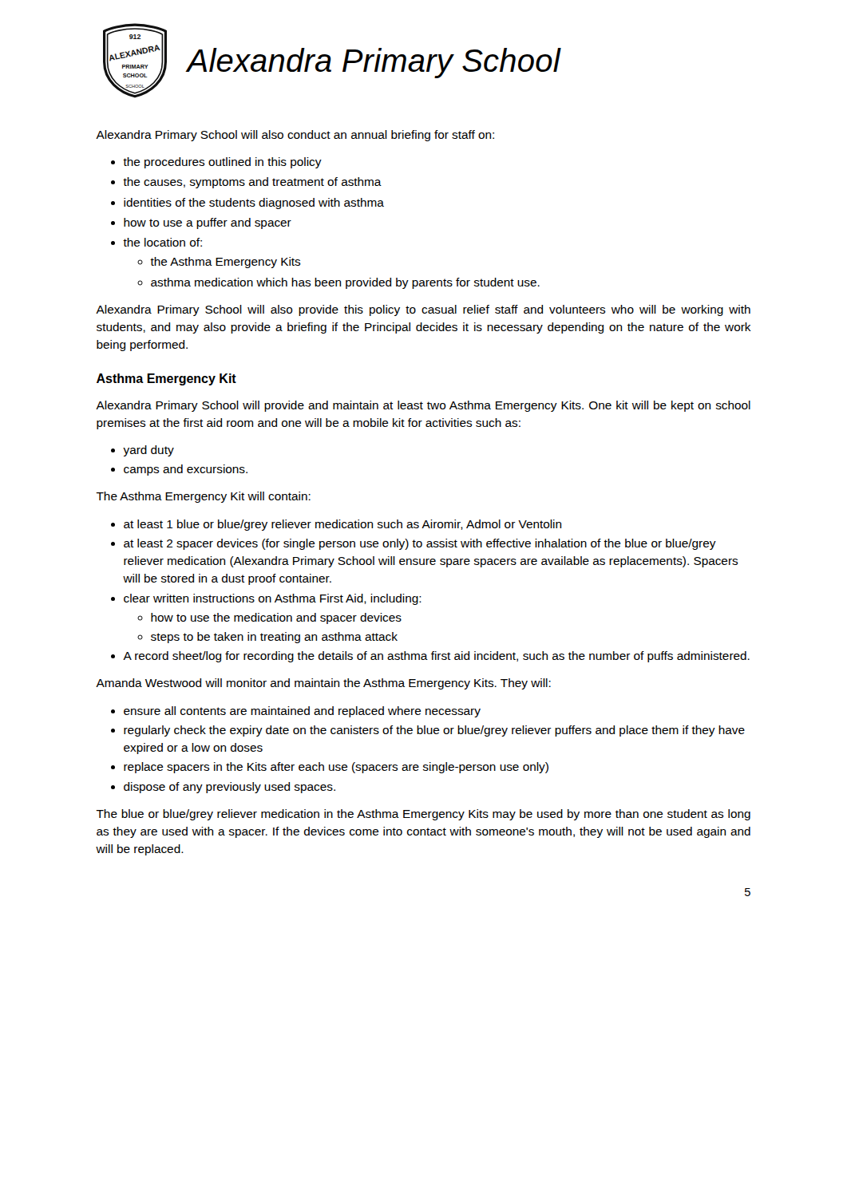912 ALEXANDRA PRIMARY SCHOOL SCHOOL
Alexandra Primary School
Alexandra Primary School will also conduct an annual briefing for staff on:
the procedures outlined in this policy
the causes, symptoms and treatment of asthma
identities of the students diagnosed with asthma
how to use a puffer and spacer
the location of:
the Asthma Emergency Kits
asthma medication which has been provided by parents for student use.
Alexandra Primary School will also provide this policy to casual relief staff and volunteers who will be working with students, and may also provide a briefing if the Principal decides it is necessary depending on the nature of the work being performed.
Asthma Emergency Kit
Alexandra Primary School will provide and maintain at least two Asthma Emergency Kits. One kit will be kept on school premises at the first aid room and one will be a mobile kit for activities such as:
yard duty
camps and excursions.
The Asthma Emergency Kit will contain:
at least 1 blue or blue/grey reliever medication such as Airomir, Admol or Ventolin
at least 2 spacer devices (for single person use only) to assist with effective inhalation of the blue or blue/grey reliever medication (Alexandra Primary School will ensure spare spacers are available as replacements). Spacers will be stored in a dust proof container.
clear written instructions on Asthma First Aid, including:
how to use the medication and spacer devices
steps to be taken in treating an asthma attack
A record sheet/log for recording the details of an asthma first aid incident, such as the number of puffs administered.
Amanda Westwood will monitor and maintain the Asthma Emergency Kits. They will:
ensure all contents are maintained and replaced where necessary
regularly check the expiry date on the canisters of the blue or blue/grey reliever puffers and place them if they have expired or a low on doses
replace spacers in the Kits after each use (spacers are single-person use only)
dispose of any previously used spaces.
The blue or blue/grey reliever medication in the Asthma Emergency Kits may be used by more than one student as long as they are used with a spacer. If the devices come into contact with someone's mouth, they will not be used again and will be replaced.
5